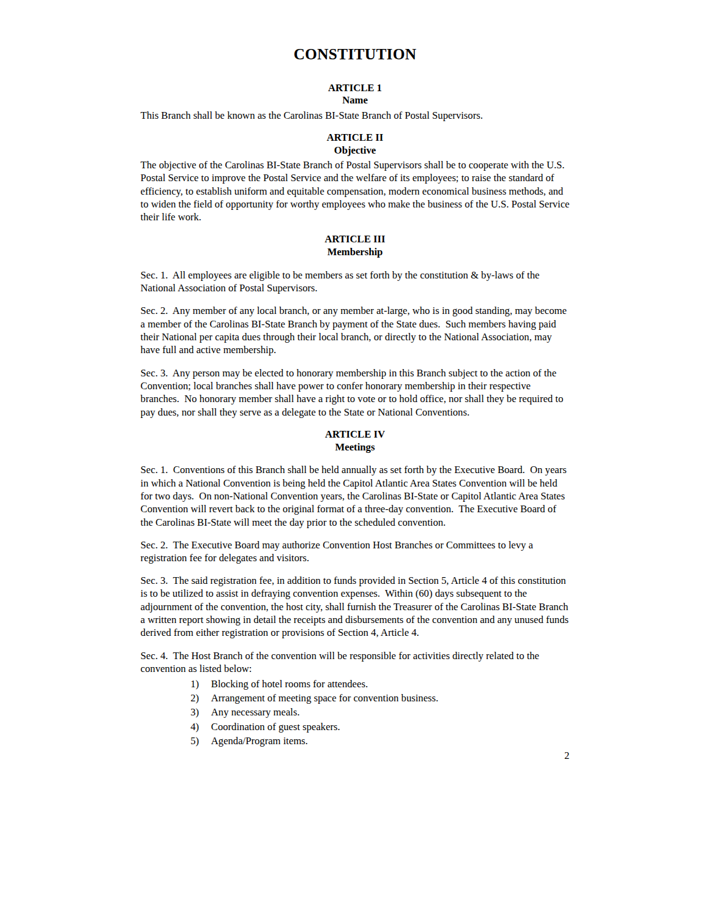CONSTITUTION
ARTICLE 1 Name
This Branch shall be known as the Carolinas BI-State Branch of Postal Supervisors.
ARTICLE II Objective
The objective of the Carolinas BI-State Branch of Postal Supervisors shall be to cooperate with the U.S. Postal Service to improve the Postal Service and the welfare of its employees; to raise the standard of efficiency, to establish uniform and equitable compensation, modern economical business methods, and to widen the field of opportunity for worthy employees who make the business of the U.S. Postal Service their life work.
ARTICLE III Membership
Sec. 1. All employees are eligible to be members as set forth by the constitution & by-laws of the National Association of Postal Supervisors.
Sec. 2. Any member of any local branch, or any member at-large, who is in good standing, may become a member of the Carolinas BI-State Branch by payment of the State dues. Such members having paid their National per capita dues through their local branch, or directly to the National Association, may have full and active membership.
Sec. 3. Any person may be elected to honorary membership in this Branch subject to the action of the Convention; local branches shall have power to confer honorary membership in their respective branches. No honorary member shall have a right to vote or to hold office, nor shall they be required to pay dues, nor shall they serve as a delegate to the State or National Conventions.
ARTICLE IV Meetings
Sec. 1. Conventions of this Branch shall be held annually as set forth by the Executive Board. On years in which a National Convention is being held the Capitol Atlantic Area States Convention will be held for two days. On non-National Convention years, the Carolinas BI-State or Capitol Atlantic Area States Convention will revert back to the original format of a three-day convention. The Executive Board of the Carolinas BI-State will meet the day prior to the scheduled convention.
Sec. 2. The Executive Board may authorize Convention Host Branches or Committees to levy a registration fee for delegates and visitors.
Sec. 3. The said registration fee, in addition to funds provided in Section 5, Article 4 of this constitution is to be utilized to assist in defraying convention expenses. Within (60) days subsequent to the adjournment of the convention, the host city, shall furnish the Treasurer of the Carolinas BI-State Branch a written report showing in detail the receipts and disbursements of the convention and any unused funds derived from either registration or provisions of Section 4, Article 4.
Sec. 4. The Host Branch of the convention will be responsible for activities directly related to the convention as listed below:
Blocking of hotel rooms for attendees.
Arrangement of meeting space for convention business.
Any necessary meals.
Coordination of guest speakers.
Agenda/Program items.
2